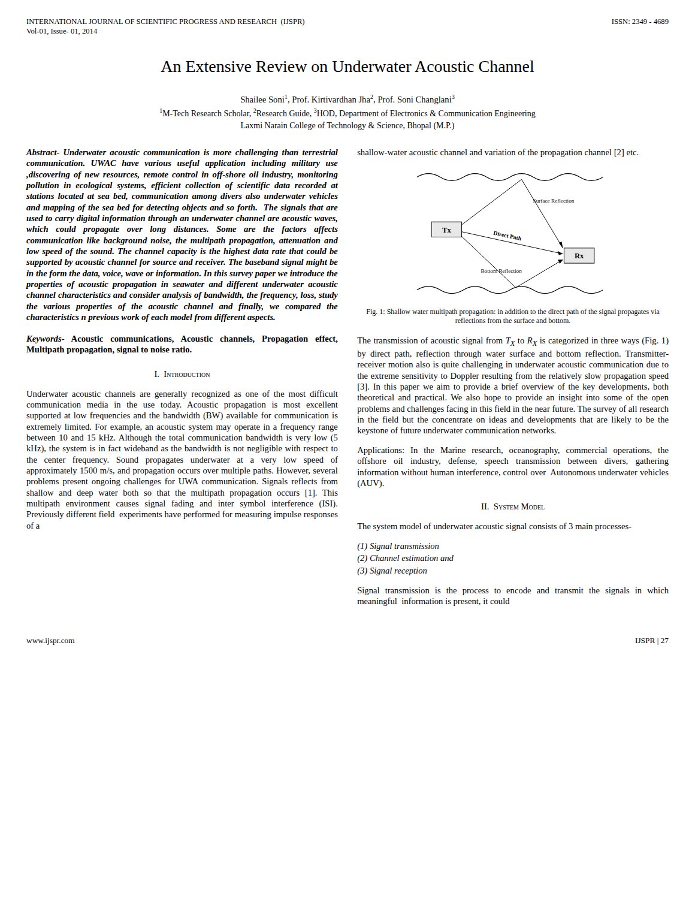INTERNATIONAL JOURNAL OF SCIENTIFIC PROGRESS AND RESEARCH (IJSPR)
Vol-01, Issue- 01, 2014
ISSN: 2349 - 4689
An Extensive Review on Underwater Acoustic Channel
Shailee Soni1, Prof. Kirtivardhan Jha2, Prof. Soni Changlani3
1M-Tech Research Scholar, 2Research Guide, 3HOD, Department of Electronics & Communication Engineering
Laxmi Narain College of Technology & Science, Bhopal (M.P.)
Abstract- Underwater acoustic communication is more challenging than terrestrial communication. UWAC have various useful application including military use ,discovering of new resources, remote control in off-shore oil industry, monitoring pollution in ecological systems, efficient collection of scientific data recorded at stations located at sea bed, communication among divers also underwater vehicles and mapping of the sea bed for detecting objects and so forth. The signals that are used to carry digital information through an underwater channel are acoustic waves, which could propagate over long distances. Some are the factors affects communication like background noise, the multipath propagation, attenuation and low speed of the sound. The channel capacity is the highest data rate that could be supported by acoustic channel for source and receiver. The baseband signal might be in the form the data, voice, wave or information. In this survey paper we introduce the properties of acoustic propagation in seawater and different underwater acoustic channel characteristics and consider analysis of bandwidth, the frequency, loss, study the various properties of the acoustic channel and finally, we compared the characteristics n previous work of each model from different aspects.
Keywords- Acoustic communications, Acoustic channels, Propagation effect, Multipath propagation, signal to noise ratio.
I. Introduction
Underwater acoustic channels are generally recognized as one of the most difficult communication media in the use today. Acoustic propagation is most excellent supported at low frequencies and the bandwidth (BW) available for communication is extremely limited. For example, an acoustic system may operate in a frequency range between 10 and 15 kHz. Although the total communication bandwidth is very low (5 kHz), the system is in fact wideband as the bandwidth is not negligible with respect to the center frequency. Sound propagates underwater at a very low speed of approximately 1500 m/s, and propagation occurs over multiple paths. However, several problems present ongoing challenges for UWA communication. Signals reflects from shallow and deep water both so that the multipath propagation occurs [1]. This multipath environment causes signal fading and inter symbol interference (ISI). Previously different field experiments have performed for measuring impulse responses of a
shallow-water acoustic channel and variation of the propagation channel [2] etc.
Tx Rx Surface Reflection Direct Path Bottom Reflection
Fig. 1: Shallow water multipath propagation: in addition to the direct path of the signal propagates via reflections from the surface and bottom.
The transmission of acoustic signal from TX to RX is categorized in three ways (Fig. 1) by direct path, reflection through water surface and bottom reflection. Transmitter-receiver motion also is quite challenging in underwater acoustic communication due to the extreme sensitivity to Doppler resulting from the relatively slow propagation speed [3]. In this paper we aim to provide a brief overview of the key developments, both theoretical and practical. We also hope to provide an insight into some of the open problems and challenges facing in this field in the near future. The survey of all research in the field but the concentrate on ideas and developments that are likely to be the keystone of future underwater communication networks.
Applications: In the Marine research, oceanography, commercial operations, the offshore oil industry, defense, speech transmission between divers, gathering information without human interference, control over Autonomous underwater vehicles (AUV).
II. System Model
The system model of underwater acoustic signal consists of 3 main processes-
(1) Signal transmission
(2) Channel estimation and
(3) Signal reception
Signal transmission is the process to encode and transmit the signals in which meaningful information is present, it could
www.ijspr.com
IJSPR | 27